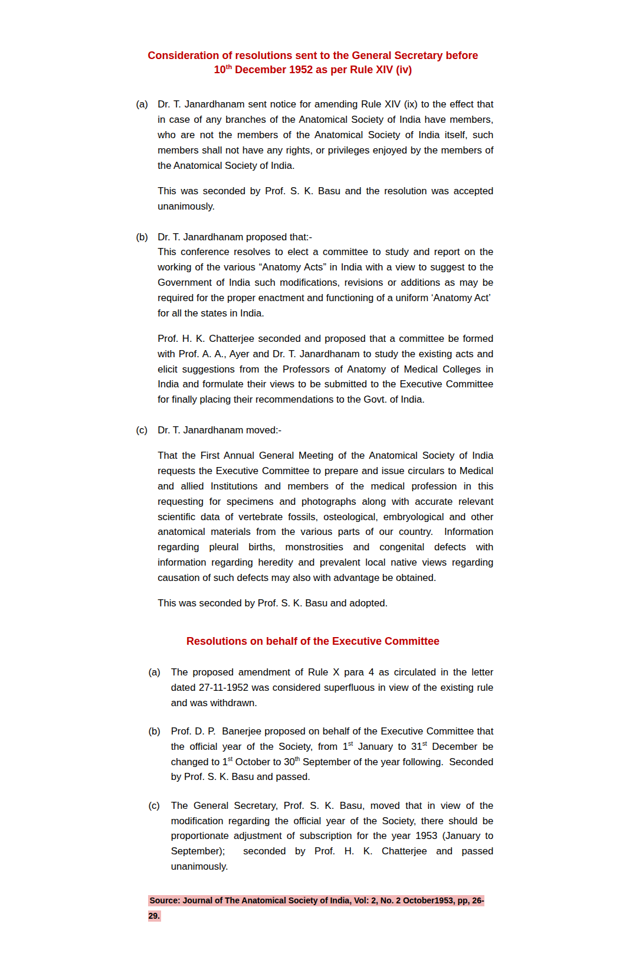Consideration of resolutions sent to the General Secretary before
10th December 1952 as per Rule XIV (iv)
(a)
Dr. T. Janardhanam sent notice for amending Rule XIV (ix) to the effect that in case of any branches of the Anatomical Society of India have members, who are not the members of the Anatomical Society of India itself, such members shall not have any rights, or privileges enjoyed by the members of the Anatomical Society of India.
This was seconded by Prof. S. K. Basu and the resolution was accepted unanimously.
(b)
Dr. T. Janardhanam proposed that:-
This conference resolves to elect a committee to study and report on the working of the various “Anatomy Acts” in India with a view to suggest to the Government of India such modifications, revisions or additions as may be required for the proper enactment and functioning of a uniform ‘Anatomy Act’ for all the states in India.
Prof. H. K. Chatterjee seconded and proposed that a committee be formed with Prof. A. A., Ayer and Dr. T. Janardhanam to study the existing acts and elicit suggestions from the Professors of Anatomy of Medical Colleges in India and formulate their views to be submitted to the Executive Committee for finally placing their recommendations to the Govt. of India.
(c)
Dr. T. Janardhanam moved:-
That the First Annual General Meeting of the Anatomical Society of India requests the Executive Committee to prepare and issue circulars to Medical and allied Institutions and members of the medical profession in this requesting for specimens and photographs along with accurate relevant scientific data of vertebrate fossils, osteological, embryological and other anatomical materials from the various parts of our country. Information regarding pleural births, monstrosities and congenital defects with information regarding heredity and prevalent local native views regarding causation of such defects may also with advantage be obtained.
This was seconded by Prof. S. K. Basu and adopted.
Resolutions on behalf of the Executive Committee
(a)
The proposed amendment of Rule X para 4 as circulated in the letter dated 27-11-1952 was considered superfluous in view of the existing rule and was withdrawn.
(b)
Prof. D. P. Banerjee proposed on behalf of the Executive Committee that the official year of the Society, from 1st January to 31st December be changed to 1st October to 30th September of the year following. Seconded by Prof. S. K. Basu and passed.
(c)
The General Secretary, Prof. S. K. Basu, moved that in view of the modification regarding the official year of the Society, there should be proportionate adjustment of subscription for the year 1953 (January to September); seconded by Prof. H. K. Chatterjee and passed unanimously.
Source: Journal of The Anatomical Society of India, Vol: 2, No. 2 October1953, pp, 26-29.